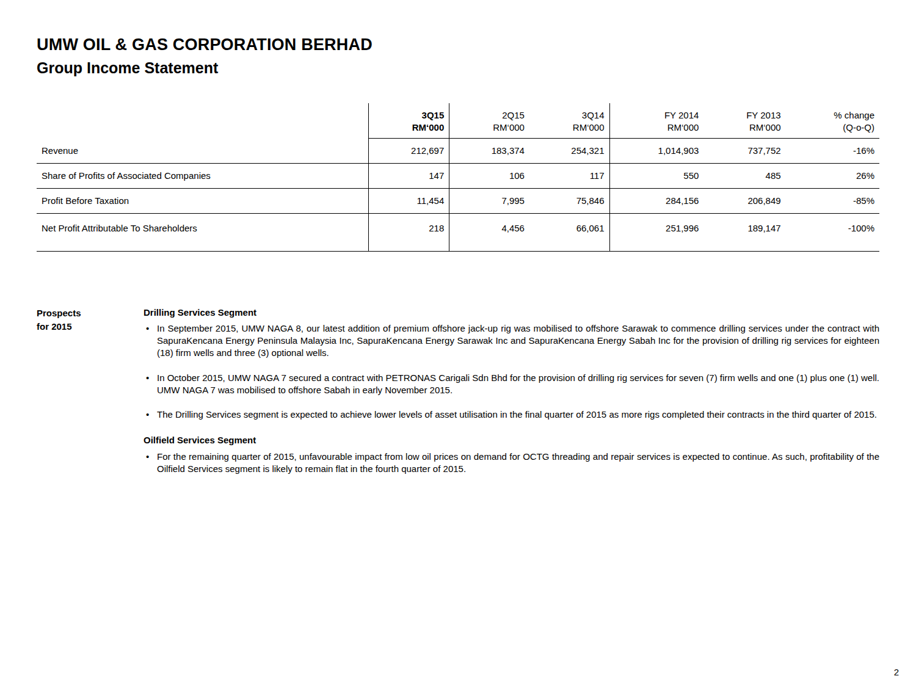UMW OIL & GAS CORPORATION BERHAD
Group Income Statement
| | 3Q15 RM‘000 | 2Q15 RM‘000 | 3Q14 RM‘000 | FY 2014 RM‘000 | FY 2013 RM‘000 | % change (Q-o-Q) |
| --- | --- | --- | --- | --- | --- | --- |
| Revenue | 212,697 | 183,374 | 254,321 | 1,014,903 | 737,752 | -16% |
| Share of Profits of Associated Companies | 147 | 106 | 117 | 550 | 485 | 26% |
| Profit Before Taxation | 11,454 | 7,995 | 75,846 | 284,156 | 206,849 | -85% |
| Net Profit Attributable To Shareholders | 218 | 4,456 | 66,061 | 251,996 | 189,147 | -100% |
Prospects
for 2015
Drilling Services Segment
In September 2015, UMW NAGA 8, our latest addition of premium offshore jack-up rig was mobilised to offshore Sarawak to commence drilling services under the contract with SapuraKencana Energy Peninsula Malaysia Inc, SapuraKencana Energy Sarawak Inc and SapuraKencana Energy Sabah Inc for the provision of drilling rig services for eighteen (18) firm wells and three (3) optional wells.
In October 2015, UMW NAGA 7 secured a contract with PETRONAS Carigali Sdn Bhd for the provision of drilling rig services for seven (7) firm wells and one (1) plus one (1) well. UMW NAGA 7 was mobilised to offshore Sabah in early November 2015.
The Drilling Services segment is expected to achieve lower levels of asset utilisation in the final quarter of 2015 as more rigs completed their contracts in the third quarter of 2015.
Oilfield Services Segment
For the remaining quarter of 2015, unfavourable impact from low oil prices on demand for OCTG threading and repair services is expected to continue. As such, profitability of the Oilfield Services segment is likely to remain flat in the fourth quarter of 2015.
2